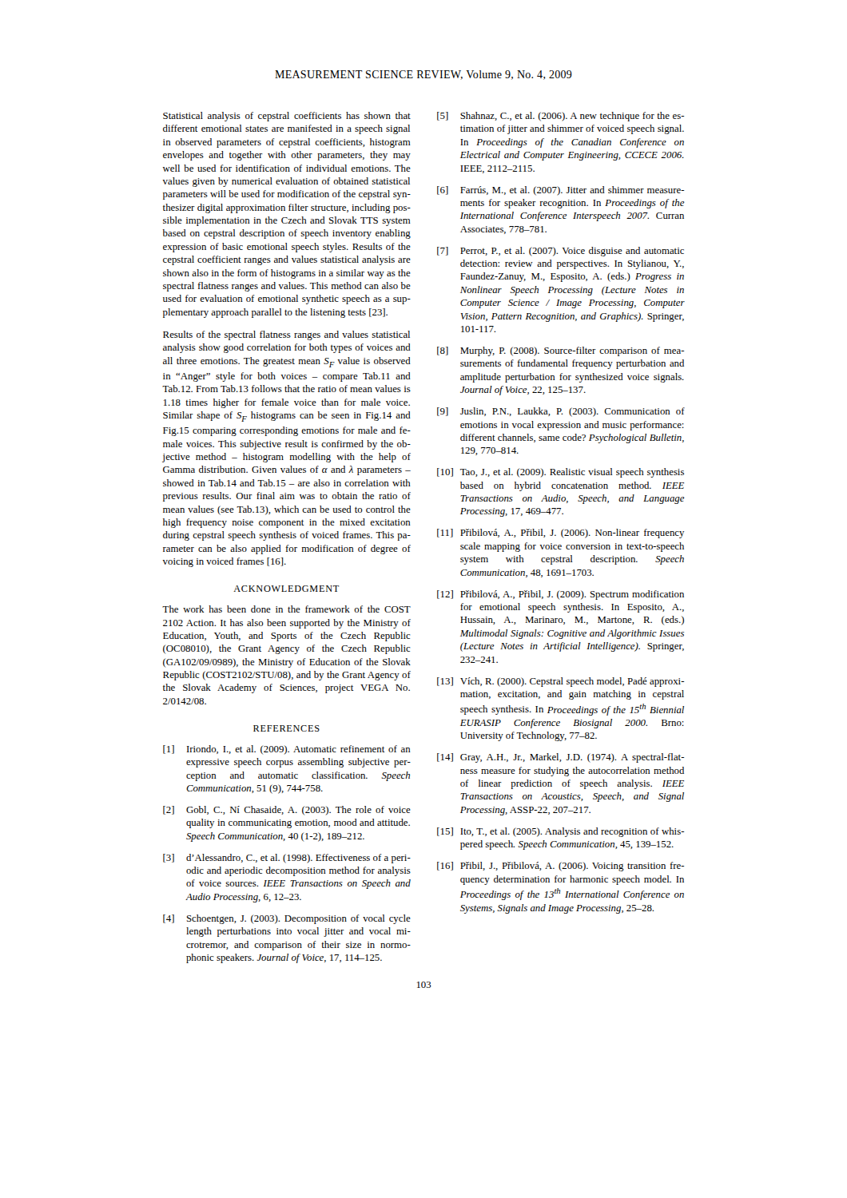MEASUREMENT SCIENCE REVIEW, Volume 9, No. 4, 2009
Statistical analysis of cepstral coefficients has shown that different emotional states are manifested in a speech signal in observed parameters of cepstral coefficients, histogram envelopes and together with other parameters, they may well be used for identification of individual emotions. The values given by numerical evaluation of obtained statistical parameters will be used for modification of the cepstral synthesizer digital approximation filter structure, including possible implementation in the Czech and Slovak TTS system based on cepstral description of speech inventory enabling expression of basic emotional speech styles. Results of the cepstral coefficient ranges and values statistical analysis are shown also in the form of histograms in a similar way as the spectral flatness ranges and values. This method can also be used for evaluation of emotional synthetic speech as a supplementary approach parallel to the listening tests [23].
Results of the spectral flatness ranges and values statistical analysis show good correlation for both types of voices and all three emotions. The greatest mean SF value is observed in “Anger” style for both voices – compare Tab.11 and Tab.12. From Tab.13 follows that the ratio of mean values is 1.18 times higher for female voice than for male voice. Similar shape of SF histograms can be seen in Fig.14 and Fig.15 comparing corresponding emotions for male and female voices. This subjective result is confirmed by the objective method – histogram modelling with the help of Gamma distribution. Given values of α and λ parameters – showed in Tab.14 and Tab.15 – are also in correlation with previous results. Our final aim was to obtain the ratio of mean values (see Tab.13), which can be used to control the high frequency noise component in the mixed excitation during cepstral speech synthesis of voiced frames. This parameter can be also applied for modification of degree of voicing in voiced frames [16].
Acknowledgment
The work has been done in the framework of the COST 2102 Action. It has also been supported by the Ministry of Education, Youth, and Sports of the Czech Republic (OC08010), the Grant Agency of the Czech Republic (GA102/09/0989), the Ministry of Education of the Slovak Republic (COST2102/STU/08), and by the Grant Agency of the Slovak Academy of Sciences, project VEGA No. 2/0142/08.
References
Iriondo, I., et al. (2009). Automatic refinement of an expressive speech corpus assembling subjective perception and automatic classification. Speech Communication, 51 (9), 744-758.
Gobl, C., Ní Chasaide, A. (2003). The role of voice quality in communicating emotion, mood and attitude. Speech Communication, 40 (1-2), 189–212.
d’Alessandro, C., et al. (1998). Effectiveness of a periodic and aperiodic decomposition method for analysis of voice sources. IEEE Transactions on Speech and Audio Processing, 6, 12–23.
Schoentgen, J. (2003). Decomposition of vocal cycle length perturbations into vocal jitter and vocal microtremor, and comparison of their size in normophonic speakers. Journal of Voice, 17, 114–125.
Shahnaz, C., et al. (2006). A new technique for the estimation of jitter and shimmer of voiced speech signal. In Proceedings of the Canadian Conference on Electrical and Computer Engineering, CCECE 2006. IEEE, 2112–2115.
Farrús, M., et al. (2007). Jitter and shimmer measurements for speaker recognition. In Proceedings of the International Conference Interspeech 2007. Curran Associates, 778–781.
Perrot, P., et al. (2007). Voice disguise and automatic detection: review and perspectives. In Stylianou, Y., Faundez-Zanuy, M., Esposito, A. (eds.) Progress in Nonlinear Speech Processing (Lecture Notes in Computer Science / Image Processing, Computer Vision, Pattern Recognition, and Graphics). Springer, 101-117.
Murphy, P. (2008). Source-filter comparison of measurements of fundamental frequency perturbation and amplitude perturbation for synthesized voice signals. Journal of Voice, 22, 125–137.
Juslin, P.N., Laukka, P. (2003). Communication of emotions in vocal expression and music performance: different channels, same code? Psychological Bulletin, 129, 770–814.
Tao, J., et al. (2009). Realistic visual speech synthesis based on hybrid concatenation method. IEEE Transactions on Audio, Speech, and Language Processing, 17, 469–477.
Přibilová, A., Přibil, J. (2006). Non-linear frequency scale mapping for voice conversion in text-to-speech system with cepstral description. Speech Communication, 48, 1691–1703.
Přibilová, A., Přibil, J. (2009). Spectrum modification for emotional speech synthesis. In Esposito, A., Hussain, A., Marinaro, M., Martone, R. (eds.) Multimodal Signals: Cognitive and Algorithmic Issues (Lecture Notes in Artificial Intelligence). Springer, 232–241.
Vích, R. (2000). Cepstral speech model, Padé approximation, excitation, and gain matching in cepstral speech synthesis. In Proceedings of the 15th Biennial EURASIP Conference Biosignal 2000. Brno: University of Technology, 77–82.
Gray, A.H., Jr., Markel, J.D. (1974). A spectral-flatness measure for studying the autocorrelation method of linear prediction of speech analysis. IEEE Transactions on Acoustics, Speech, and Signal Processing, ASSP-22, 207–217.
Ito, T., et al. (2005). Analysis and recognition of whispered speech. Speech Communication, 45, 139–152.
Přibil, J., Přibilová, A. (2006). Voicing transition frequency determination for harmonic speech model. In Proceedings of the 13th International Conference on Systems, Signals and Image Processing, 25–28.
103